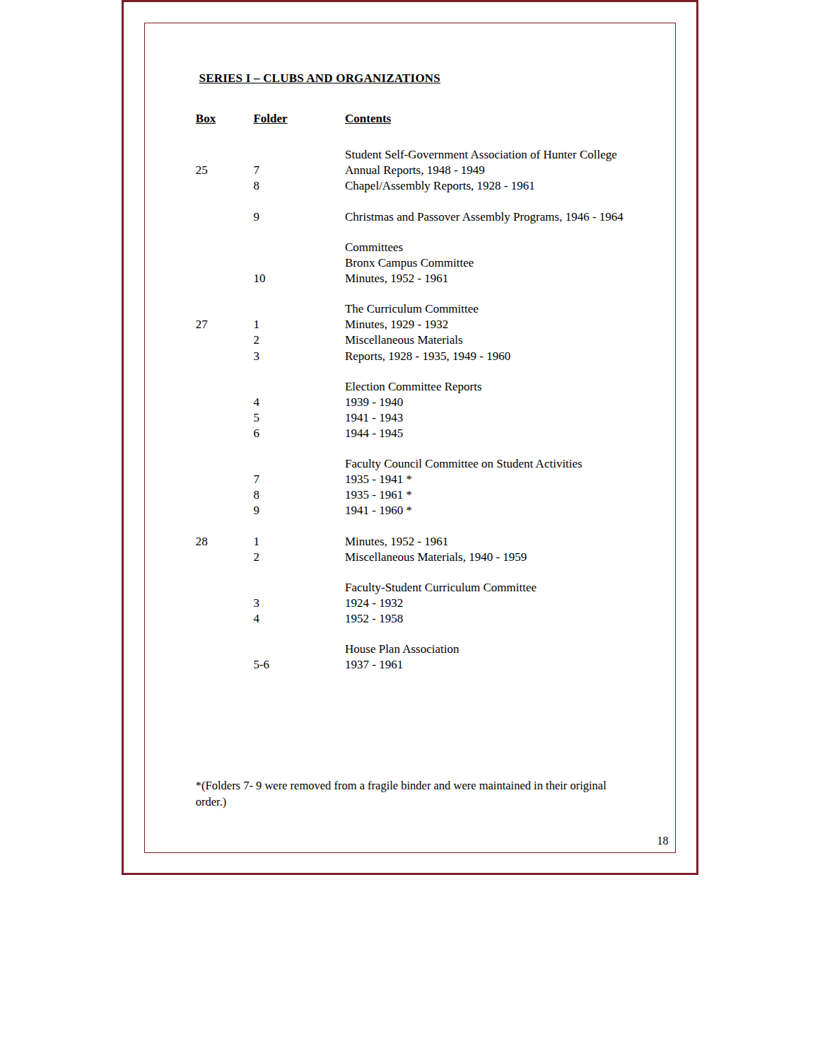Series I – Clubs and Organizations
| Box | Folder | Contents |
| --- | --- | --- |
| | | Student Self-Government Association of Hunter College |
| 25 | 7 | Annual Reports, 1948 - 1949 |
| | 8 | Chapel/Assembly Reports, 1928 - 1961 |
| | 9 | Christmas and Passover Assembly Programs, 1946 - 1964 |
| | | Committees |
| | | Bronx Campus Committee |
| | 10 | Minutes, 1952 - 1961 |
| | | The Curriculum Committee |
| 27 | 1 | Minutes, 1929 - 1932 |
| | 2 | Miscellaneous Materials |
| | 3 | Reports, 1928 - 1935, 1949 - 1960 |
| | | Election Committee Reports |
| | 4 | 1939 - 1940 |
| | 5 | 1941 - 1943 |
| | 6 | 1944 - 1945 |
| | | Faculty Council Committee on Student Activities |
| | 7 | 1935 - 1941 * |
| | 8 | 1935 - 1961 * |
| | 9 | 1941 - 1960 * |
| 28 | 1 | Minutes, 1952 - 1961 |
| | 2 | Miscellaneous Materials, 1940 - 1959 |
| | | Faculty-Student Curriculum Committee |
| | 3 | 1924 - 1932 |
| | 4 | 1952 - 1958 |
| | | House Plan Association |
| | 5-6 | 1937 - 1961 |
*(Folders 7- 9 were removed from a fragile binder and were maintained in their original order.)
18